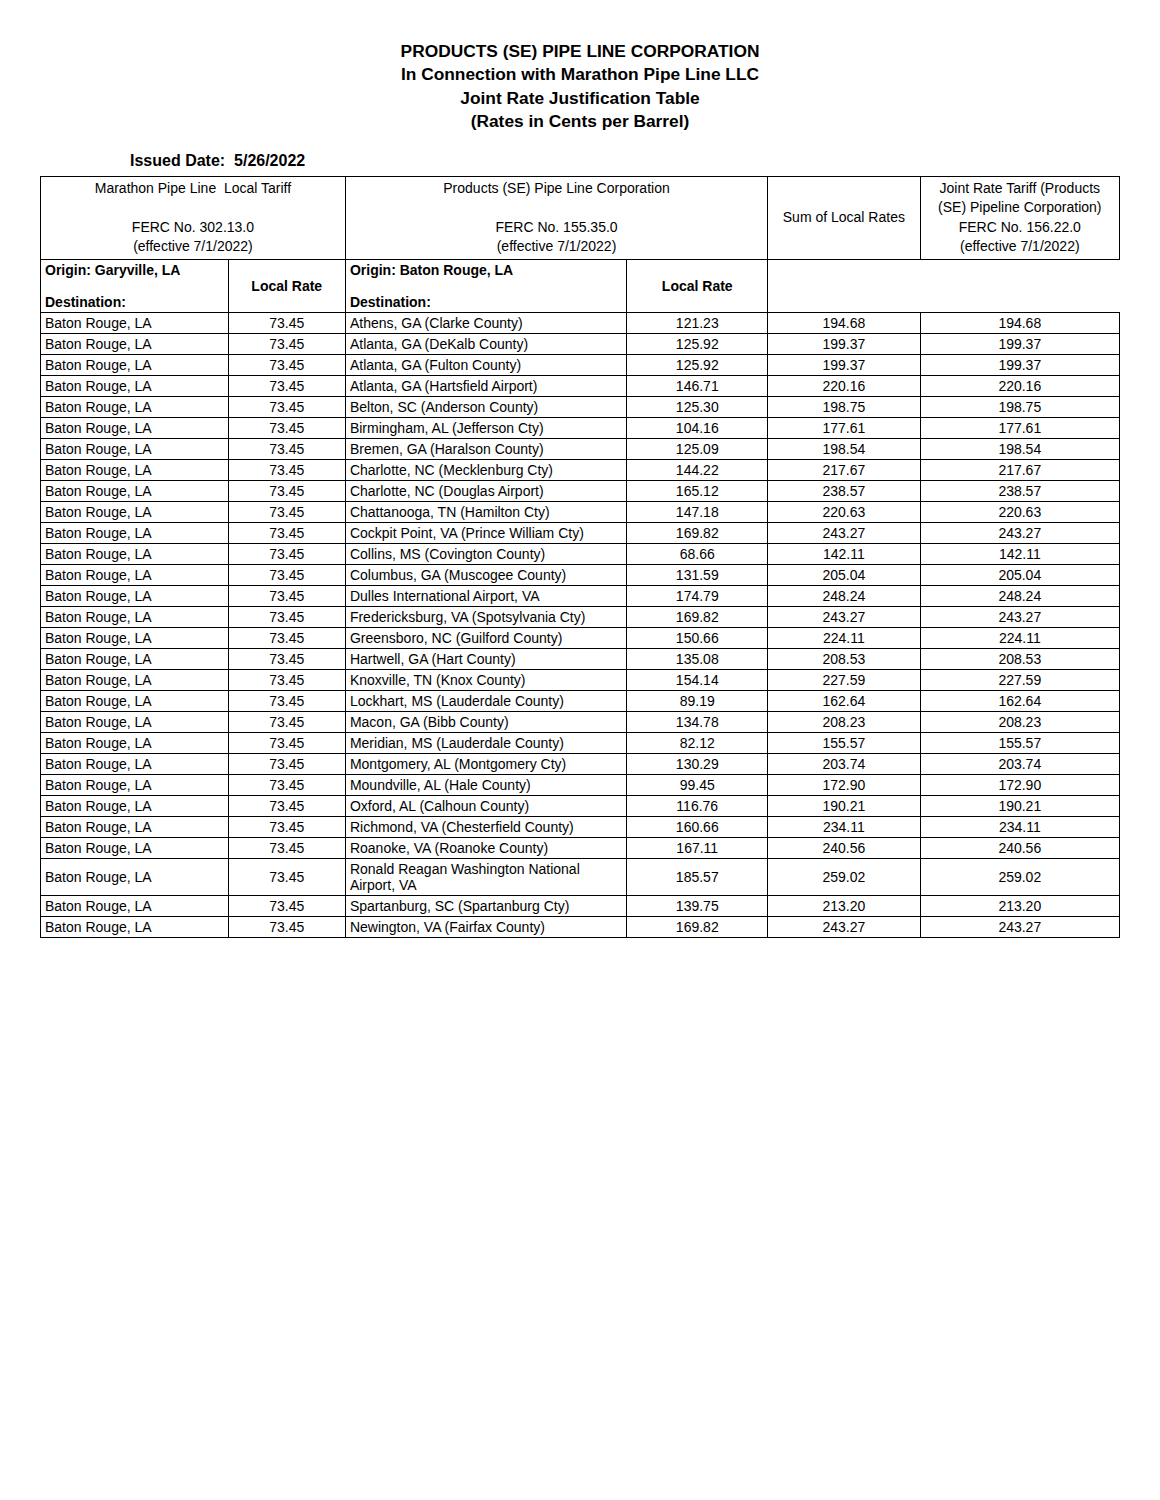PRODUCTS (SE) PIPE LINE CORPORATION
In Connection with Marathon Pipe Line LLC
Joint Rate Justification Table
(Rates in Cents per Barrel)
Issued Date: 5/26/2022
| Marathon Pipe Line Local Tariff FERC No. 302.13.0 (effective 7/1/2022) | Products (SE) Pipe Line Corporation FERC No. 155.35.0 (effective 7/1/2022) | Sum of Local Rates | Joint Rate Tariff (Products (SE) Pipeline Corporation) FERC No. 156.22.0 (effective 7/1/2022) |
| --- | --- | --- | --- |
| Origin: Garyville, LA Destination: | Local Rate | Origin: Baton Rouge, LA Destination: | Local Rate | | |
| Baton Rouge, LA | 73.45 | Athens, GA (Clarke County) | 121.23 | 194.68 | 194.68 |
| Baton Rouge, LA | 73.45 | Atlanta, GA (DeKalb County) | 125.92 | 199.37 | 199.37 |
| Baton Rouge, LA | 73.45 | Atlanta, GA (Fulton County) | 125.92 | 199.37 | 199.37 |
| Baton Rouge, LA | 73.45 | Atlanta, GA (Hartsfield Airport) | 146.71 | 220.16 | 220.16 |
| Baton Rouge, LA | 73.45 | Belton, SC (Anderson County) | 125.30 | 198.75 | 198.75 |
| Baton Rouge, LA | 73.45 | Birmingham, AL (Jefferson Cty) | 104.16 | 177.61 | 177.61 |
| Baton Rouge, LA | 73.45 | Bremen, GA (Haralson County) | 125.09 | 198.54 | 198.54 |
| Baton Rouge, LA | 73.45 | Charlotte, NC (Mecklenburg Cty) | 144.22 | 217.67 | 217.67 |
| Baton Rouge, LA | 73.45 | Charlotte, NC (Douglas Airport) | 165.12 | 238.57 | 238.57 |
| Baton Rouge, LA | 73.45 | Chattanooga, TN (Hamilton Cty) | 147.18 | 220.63 | 220.63 |
| Baton Rouge, LA | 73.45 | Cockpit Point, VA (Prince William Cty) | 169.82 | 243.27 | 243.27 |
| Baton Rouge, LA | 73.45 | Collins, MS (Covington County) | 68.66 | 142.11 | 142.11 |
| Baton Rouge, LA | 73.45 | Columbus, GA (Muscogee County) | 131.59 | 205.04 | 205.04 |
| Baton Rouge, LA | 73.45 | Dulles International Airport, VA | 174.79 | 248.24 | 248.24 |
| Baton Rouge, LA | 73.45 | Fredericksburg, VA (Spotsylvania Cty) | 169.82 | 243.27 | 243.27 |
| Baton Rouge, LA | 73.45 | Greensboro, NC (Guilford County) | 150.66 | 224.11 | 224.11 |
| Baton Rouge, LA | 73.45 | Hartwell, GA (Hart County) | 135.08 | 208.53 | 208.53 |
| Baton Rouge, LA | 73.45 | Knoxville, TN (Knox County) | 154.14 | 227.59 | 227.59 |
| Baton Rouge, LA | 73.45 | Lockhart, MS (Lauderdale County) | 89.19 | 162.64 | 162.64 |
| Baton Rouge, LA | 73.45 | Macon, GA (Bibb County) | 134.78 | 208.23 | 208.23 |
| Baton Rouge, LA | 73.45 | Meridian, MS (Lauderdale County) | 82.12 | 155.57 | 155.57 |
| Baton Rouge, LA | 73.45 | Montgomery, AL (Montgomery Cty) | 130.29 | 203.74 | 203.74 |
| Baton Rouge, LA | 73.45 | Moundville, AL (Hale County) | 99.45 | 172.90 | 172.90 |
| Baton Rouge, LA | 73.45 | Oxford, AL (Calhoun County) | 116.76 | 190.21 | 190.21 |
| Baton Rouge, LA | 73.45 | Richmond, VA (Chesterfield County) | 160.66 | 234.11 | 234.11 |
| Baton Rouge, LA | 73.45 | Roanoke, VA (Roanoke County) | 167.11 | 240.56 | 240.56 |
| Baton Rouge, LA | 73.45 | Ronald Reagan Washington National Airport, VA | 185.57 | 259.02 | 259.02 |
| Baton Rouge, LA | 73.45 | Spartanburg, SC (Spartanburg Cty) | 139.75 | 213.20 | 213.20 |
| Baton Rouge, LA | 73.45 | Newington, VA (Fairfax County) | 169.82 | 243.27 | 243.27 |